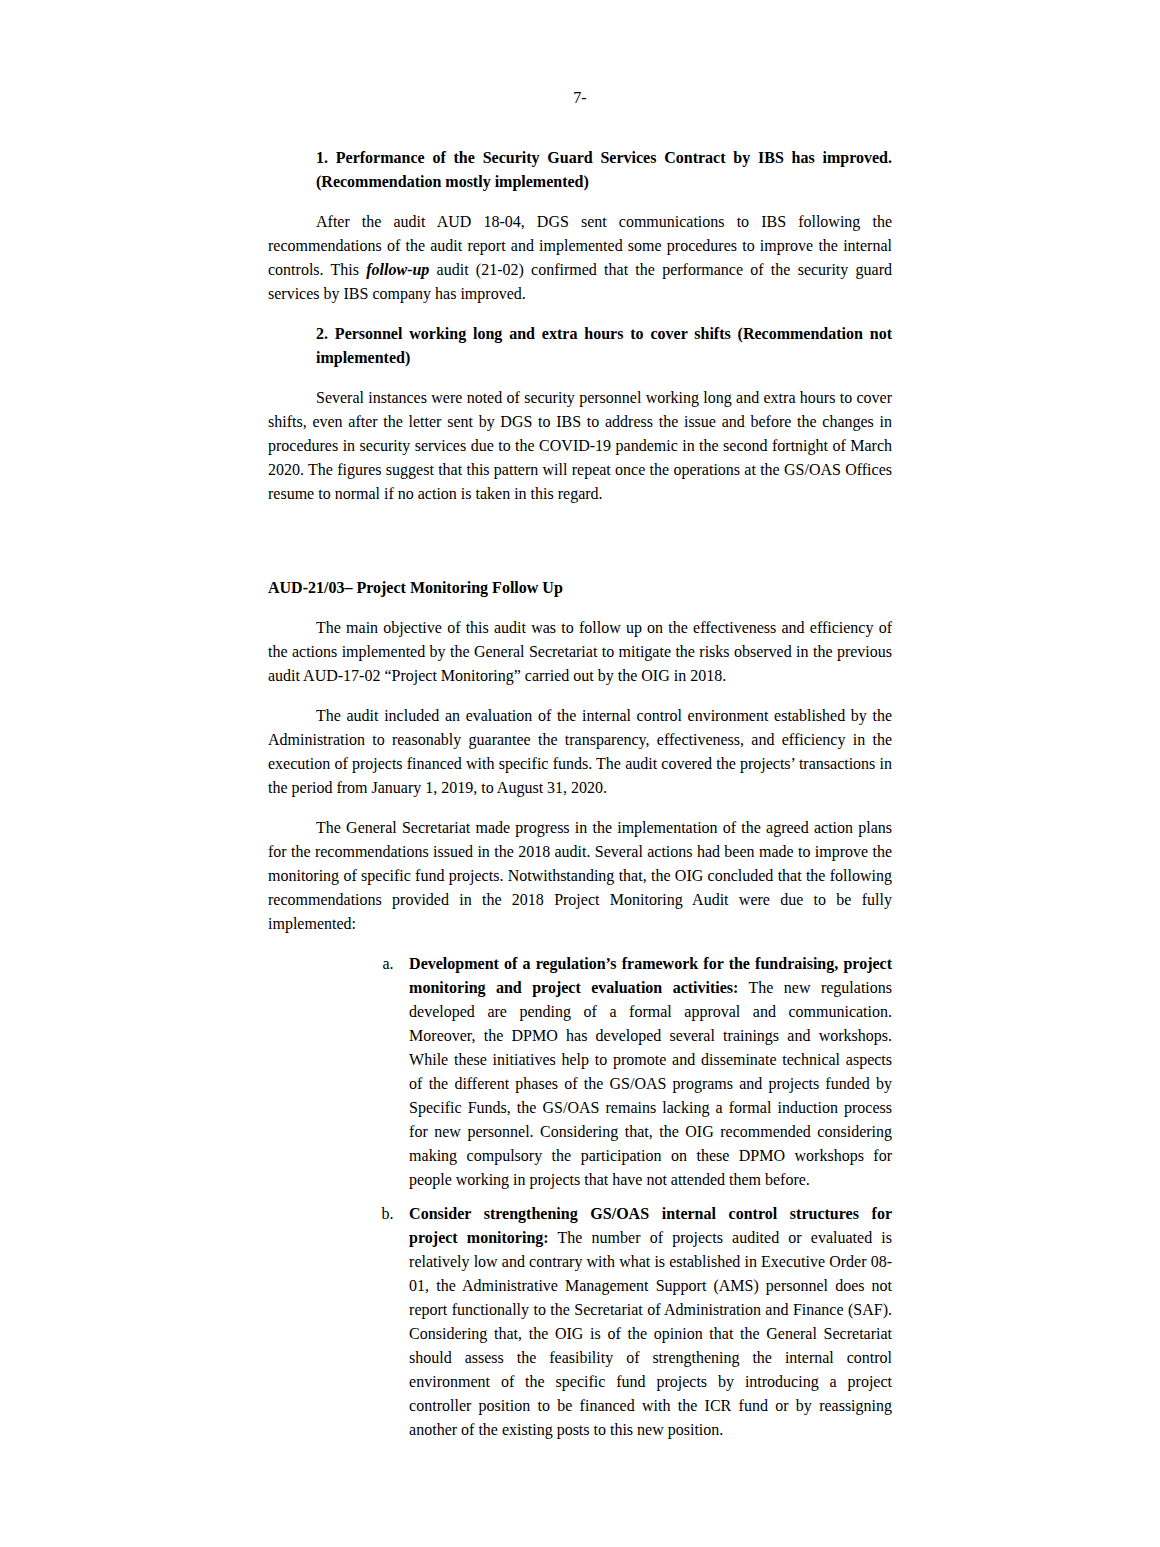7-
1. Performance of the Security Guard Services Contract by IBS has improved. (Recommendation mostly implemented)
After the audit AUD 18-04, DGS sent communications to IBS following the recommendations of the audit report and implemented some procedures to improve the internal controls. This follow-up audit (21-02) confirmed that the performance of the security guard services by IBS company has improved.
2. Personnel working long and extra hours to cover shifts (Recommendation not implemented)
Several instances were noted of security personnel working long and extra hours to cover shifts, even after the letter sent by DGS to IBS to address the issue and before the changes in procedures in security services due to the COVID-19 pandemic in the second fortnight of March 2020. The figures suggest that this pattern will repeat once the operations at the GS/OAS Offices resume to normal if no action is taken in this regard.
AUD-21/03– Project Monitoring Follow Up
The main objective of this audit was to follow up on the effectiveness and efficiency of the actions implemented by the General Secretariat to mitigate the risks observed in the previous audit AUD-17-02 “Project Monitoring” carried out by the OIG in 2018.
The audit included an evaluation of the internal control environment established by the Administration to reasonably guarantee the transparency, effectiveness, and efficiency in the execution of projects financed with specific funds. The audit covered the projects’ transactions in the period from January 1, 2019, to August 31, 2020.
The General Secretariat made progress in the implementation of the agreed action plans for the recommendations issued in the 2018 audit. Several actions had been made to improve the monitoring of specific fund projects. Notwithstanding that, the OIG concluded that the following recommendations provided in the 2018 Project Monitoring Audit were due to be fully implemented:
Development of a regulation’s framework for the fundraising, project monitoring and project evaluation activities: The new regulations developed are pending of a formal approval and communication. Moreover, the DPMO has developed several trainings and workshops. While these initiatives help to promote and disseminate technical aspects of the different phases of the GS/OAS programs and projects funded by Specific Funds, the GS/OAS remains lacking a formal induction process for new personnel. Considering that, the OIG recommended considering making compulsory the participation on these DPMO workshops for people working in projects that have not attended them before.
Consider strengthening GS/OAS internal control structures for project monitoring: The number of projects audited or evaluated is relatively low and contrary with what is established in Executive Order 08-01, the Administrative Management Support (AMS) personnel does not report functionally to the Secretariat of Administration and Finance (SAF). Considering that, the OIG is of the opinion that the General Secretariat should assess the feasibility of strengthening the internal control environment of the specific fund projects by introducing a project controller position to be financed with the ICR fund or by reassigning another of the existing posts to this new position.